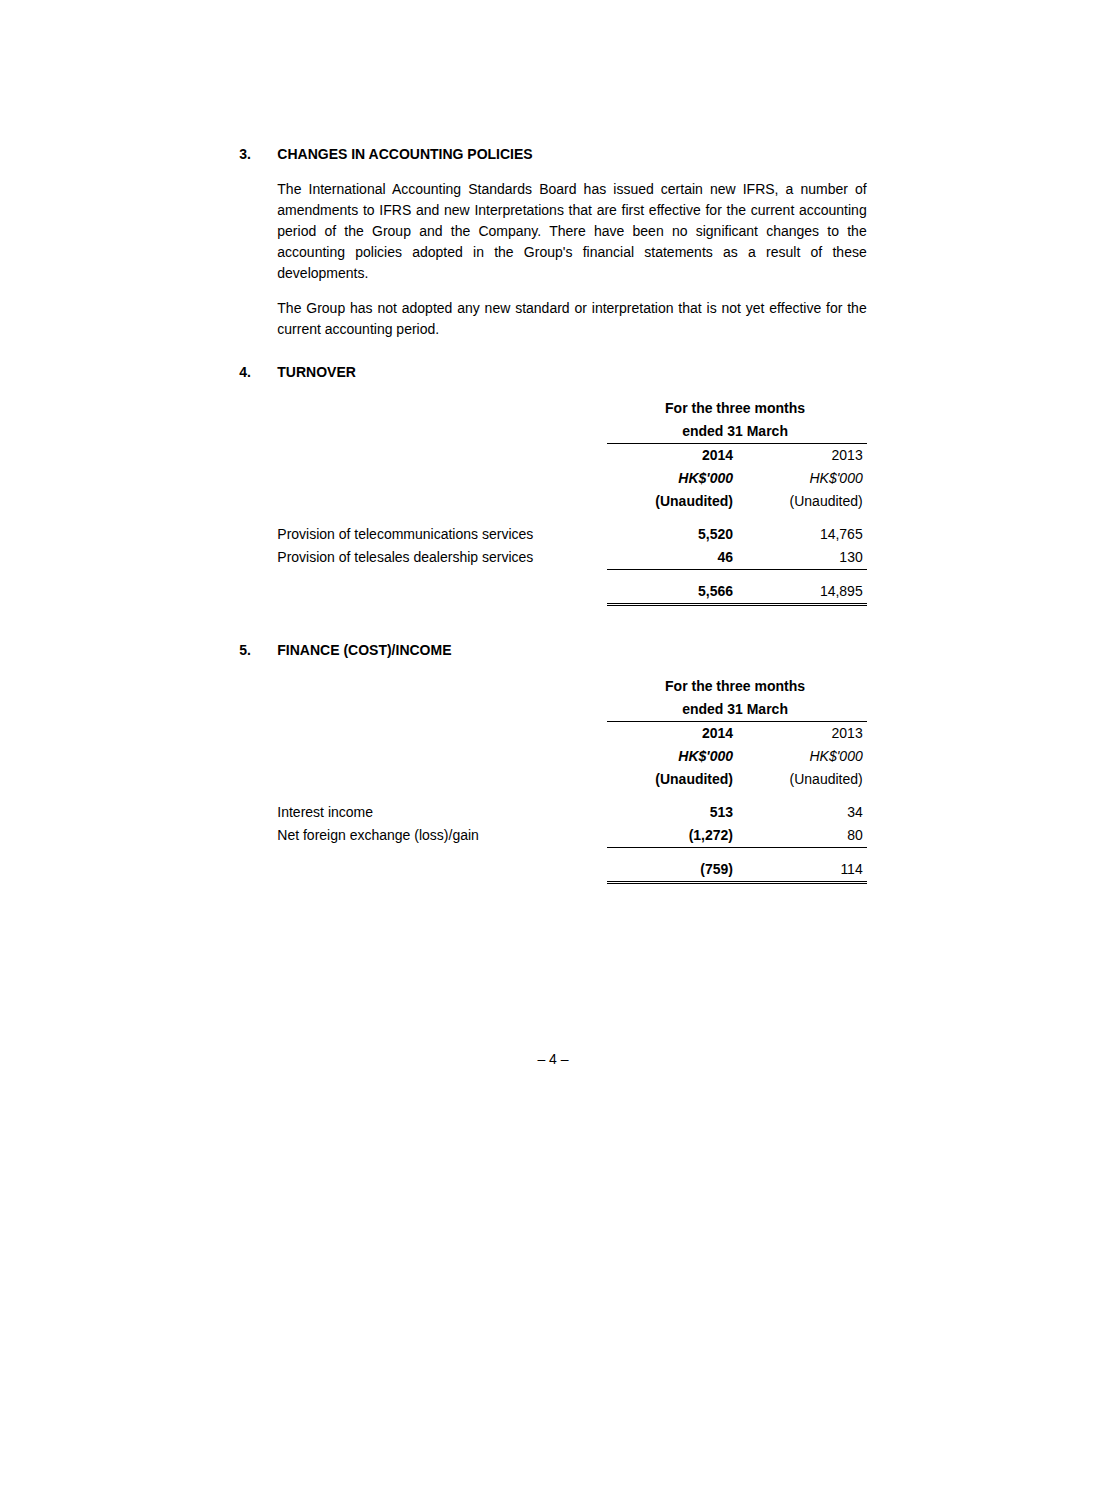3.
CHANGES IN ACCOUNTING POLICIES
The International Accounting Standards Board has issued certain new IFRS, a number of amendments to IFRS and new Interpretations that are first effective for the current accounting period of the Group and the Company. There have been no significant changes to the accounting policies adopted in the Group's financial statements as a result of these developments.
The Group has not adopted any new standard or interpretation that is not yet effective for the current accounting period.
4.
TURNOVER
| | For the three months |
| | ended 31 March |
| | 2014 | 2013 |
| | HK$'000 | HK$'000 |
| | (Unaudited) | (Unaudited) |
| Provision of telecommunications services | 5,520 | 14,765 |
| Provision of telesales dealership services | 46 | 130 |
| | 5,566 | 14,895 |
5.
FINANCE (COST)/INCOME
| | For the three months |
| | ended 31 March |
| | 2014 | 2013 |
| | HK$'000 | HK$'000 |
| | (Unaudited) | (Unaudited) |
| Interest income | 513 | 34 |
| Net foreign exchange (loss)/gain | (1,272) | 80 |
| | (759) | 114 |
– 4 –